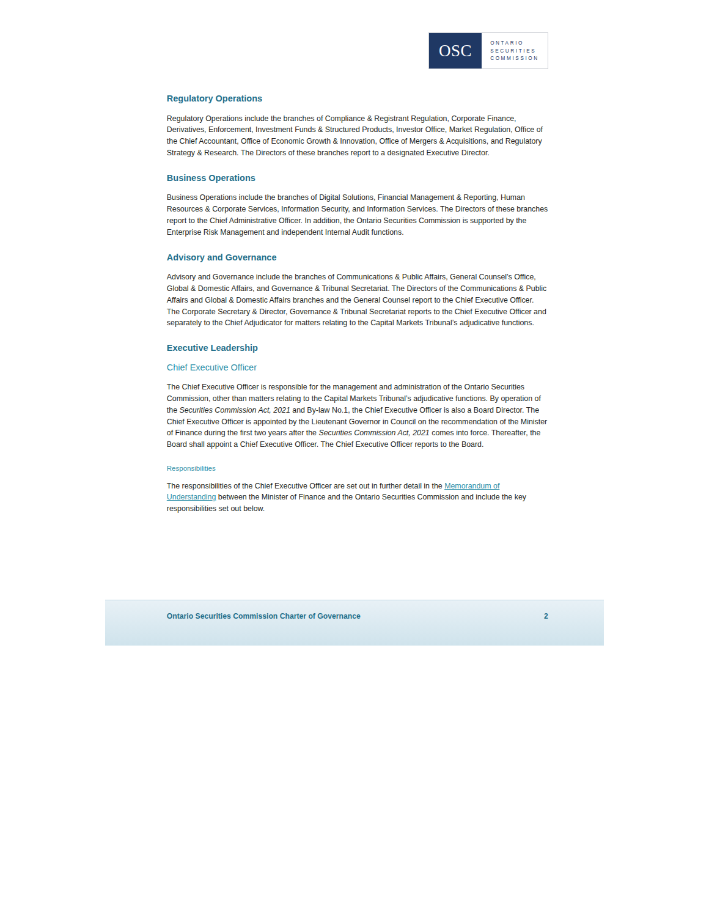OSC
Ontario Securities Commission
Regulatory Operations
Regulatory Operations include the branches of Compliance & Registrant Regulation, Corporate Finance, Derivatives, Enforcement, Investment Funds & Structured Products, Investor Office, Market Regulation, Office of the Chief Accountant, Office of Economic Growth & Innovation, Office of Mergers & Acquisitions, and Regulatory Strategy & Research. The Directors of these branches report to a designated Executive Director.
Business Operations
Business Operations include the branches of Digital Solutions, Financial Management & Reporting, Human Resources & Corporate Services, Information Security, and Information Services. The Directors of these branches report to the Chief Administrative Officer. In addition, the Ontario Securities Commission is supported by the Enterprise Risk Management and independent Internal Audit functions.
Advisory and Governance
Advisory and Governance include the branches of Communications & Public Affairs, General Counsel’s Office, Global & Domestic Affairs, and Governance & Tribunal Secretariat. The Directors of the Communications & Public Affairs and Global & Domestic Affairs branches and the General Counsel report to the Chief Executive Officer. The Corporate Secretary & Director, Governance & Tribunal Secretariat reports to the Chief Executive Officer and separately to the Chief Adjudicator for matters relating to the Capital Markets Tribunal’s adjudicative functions.
Executive Leadership
Chief Executive Officer
The Chief Executive Officer is responsible for the management and administration of the Ontario Securities Commission, other than matters relating to the Capital Markets Tribunal’s adjudicative functions. By operation of the Securities Commission Act, 2021 and By-law No.1, the Chief Executive Officer is also a Board Director. The Chief Executive Officer is appointed by the Lieutenant Governor in Council on the recommendation of the Minister of Finance during the first two years after the Securities Commission Act, 2021 comes into force. Thereafter, the Board shall appoint a Chief Executive Officer. The Chief Executive Officer reports to the Board.
Responsibilities
The responsibilities of the Chief Executive Officer are set out in further detail in the Memorandum of Understanding between the Minister of Finance and the Ontario Securities Commission and include the key responsibilities set out below.
Ontario Securities Commission Charter of Governance 2